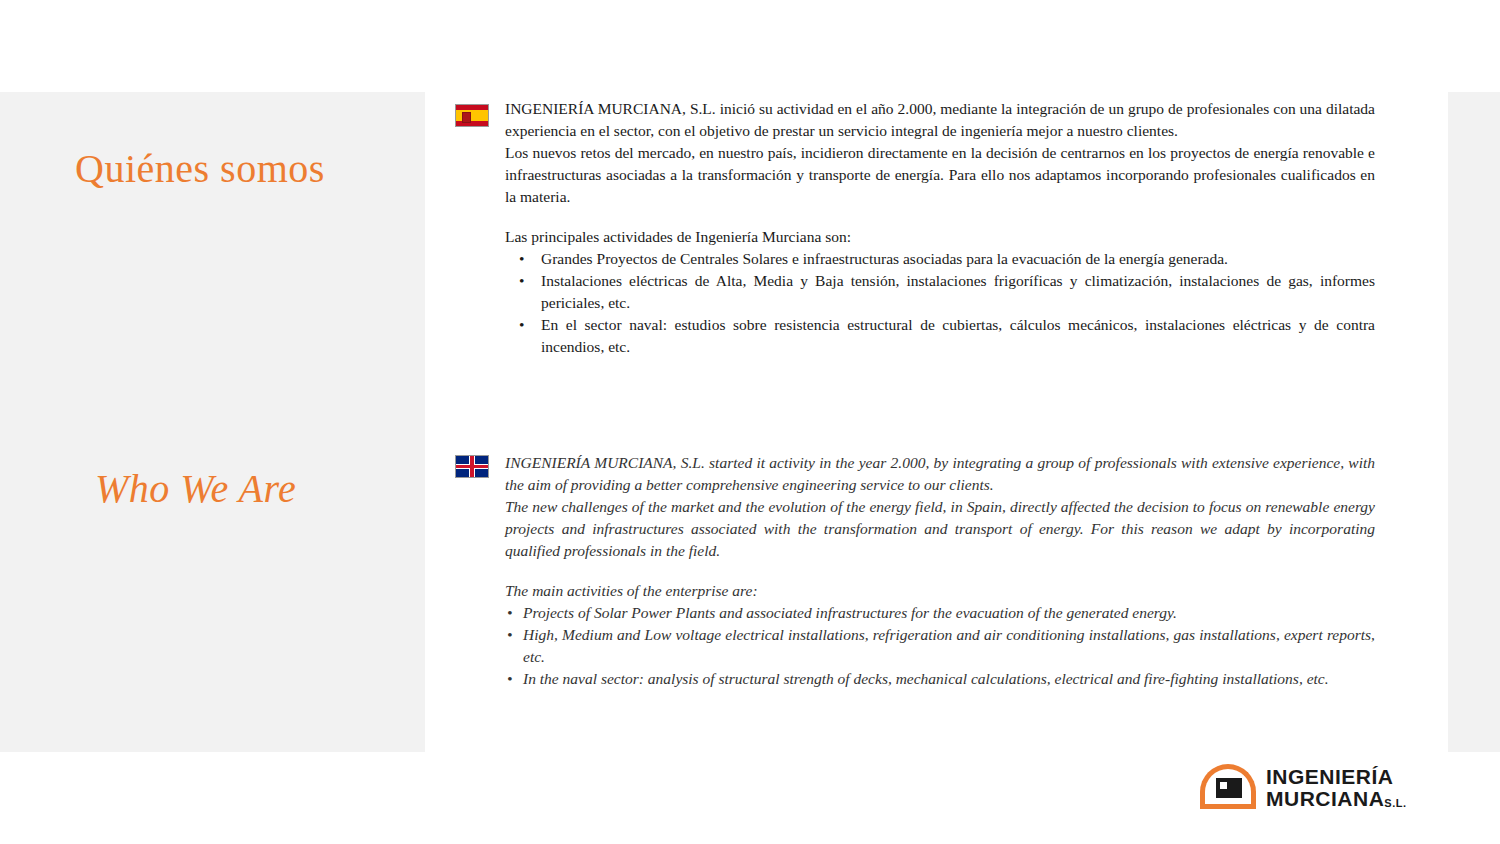Quiénes somos
Who We Are
INGENIERÍA MURCIANA, S.L. inició su actividad en el año 2.000, mediante la integración de un grupo de profesionales con una dilatada experiencia en el sector, con el objetivo de prestar un servicio integral de ingeniería mejor a nuestro clientes.
Los nuevos retos del mercado, en nuestro país, incidieron directamente en la decisión de centrarnos en los proyectos de energía renovable e infraestructuras asociadas a la transformación y transporte de energía. Para ello nos adaptamos incorporando profesionales cualificados en la materia.
Las principales actividades de Ingeniería Murciana son:
Grandes Proyectos de Centrales Solares e infraestructuras asociadas para la evacuación de la energía generada.
Instalaciones eléctricas de Alta, Media y Baja tensión, instalaciones frigoríficas y climatización, instalaciones de gas, informes periciales, etc.
En el sector naval: estudios sobre resistencia estructural de cubiertas, cálculos mecánicos, instalaciones eléctricas y de contra incendios, etc.
INGENIERÍA MURCIANA, S.L. started it activity in the year 2.000, by integrating a group of professionals with extensive experience, with the aim of providing a better comprehensive engineering service to our clients.
The new challenges of the market and the evolution of the energy field, in Spain, directly affected the decision to focus on renewable energy projects and infrastructures associated with the transformation and transport of energy. For this reason we adapt by incorporating qualified professionals in the field.
The main activities of the enterprise are:
Projects of Solar Power Plants and associated infrastructures for the evacuation of the generated energy.
High, Medium and Low voltage electrical installations, refrigeration and air conditioning installations, gas installations, expert reports, etc.
In the naval sector: analysis of structural strength of decks, mechanical calculations, electrical and fire-fighting installations, etc.
INGENIERÍA
MURCIANAS.L.